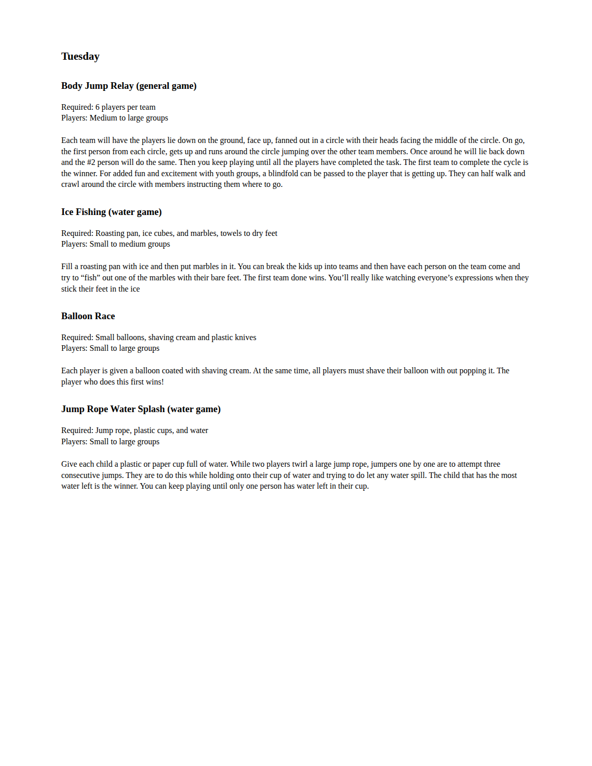Tuesday
Body Jump Relay (general game)
Required: 6 players per team Players: Medium to large groups
Each team will have the players lie down on the ground, face up, fanned out in a circle with their heads facing the middle of the circle. On go, the first person from each circle, gets up and runs around the circle jumping over the other team members. Once around he will lie back down and the #2 person will do the same. Then you keep playing until all the players have completed the task. The first team to complete the cycle is the winner. For added fun and excitement with youth groups, a blindfold can be passed to the player that is getting up. They can half walk and crawl around the circle with members instructing them where to go.
Ice Fishing (water game)
Required: Roasting pan, ice cubes, and marbles, towels to dry feet Players: Small to medium groups
Fill a roasting pan with ice and then put marbles in it. You can break the kids up into teams and then have each person on the team come and try to “fish” out one of the marbles with their bare feet. The first team done wins. You’ll really like watching everyone’s expressions when they stick their feet in the ice
Balloon Race
Required: Small balloons, shaving cream and plastic knives Players: Small to large groups
Each player is given a balloon coated with shaving cream. At the same time, all players must shave their balloon with out popping it. The player who does this first wins!
Jump Rope Water Splash (water game)
Required: Jump rope, plastic cups, and water Players: Small to large groups
Give each child a plastic or paper cup full of water. While two players twirl a large jump rope, jumpers one by one are to attempt three consecutive jumps. They are to do this while holding onto their cup of water and trying to do let any water spill. The child that has the most water left is the winner. You can keep playing until only one person has water left in their cup.